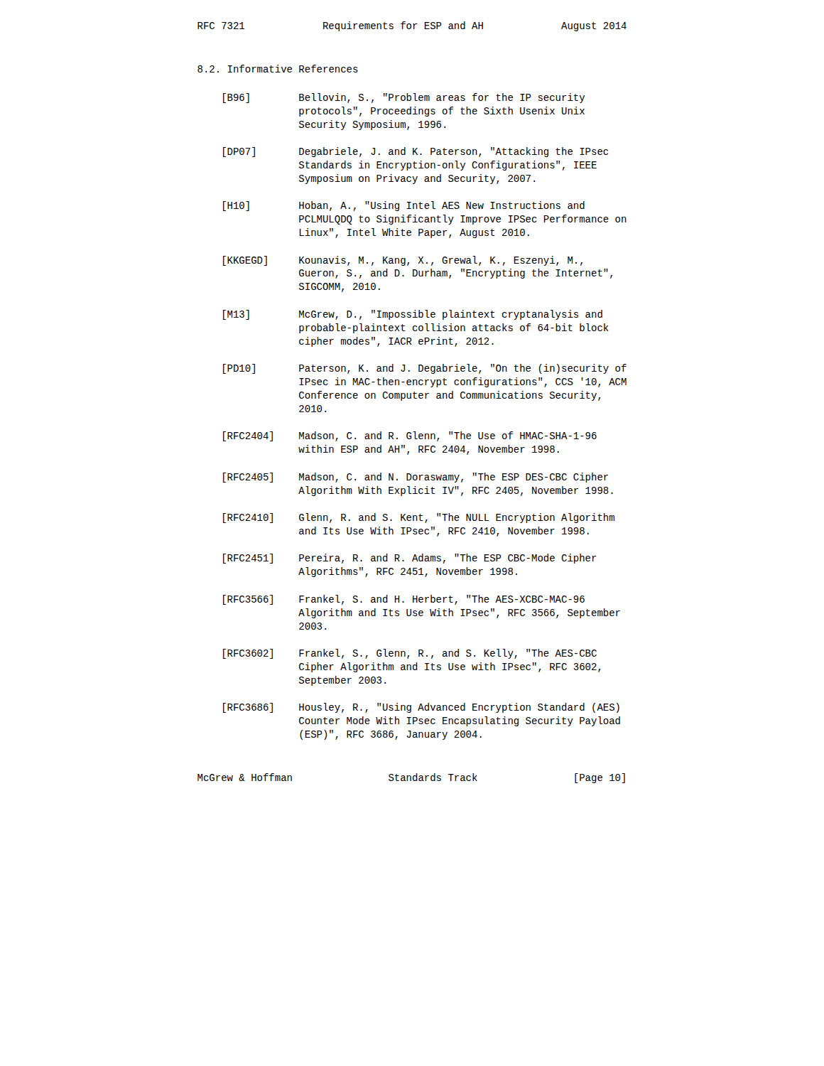RFC 7321 Requirements for ESP and AH August 2014
8.2. Informative References
[B96]
Bellovin, S., "Problem areas for the IP security protocols", Proceedings of the Sixth Usenix Unix Security Symposium, 1996.
[DP07]
Degabriele, J. and K. Paterson, "Attacking the IPsec Standards in Encryption-only Configurations", IEEE Symposium on Privacy and Security, 2007.
[H10]
Hoban, A., "Using Intel AES New Instructions and PCLMULQDQ to Significantly Improve IPSec Performance on Linux", Intel White Paper, August 2010.
[KKGEGD]
Kounavis, M., Kang, X., Grewal, K., Eszenyi, M., Gueron, S., and D. Durham, "Encrypting the Internet", SIGCOMM, 2010.
[M13]
McGrew, D., "Impossible plaintext cryptanalysis and probable-plaintext collision attacks of 64-bit block cipher modes", IACR ePrint, 2012.
[PD10]
Paterson, K. and J. Degabriele, "On the (in)security of IPsec in MAC-then-encrypt configurations", CCS '10, ACM Conference on Computer and Communications Security, 2010.
[RFC2404]
Madson, C. and R. Glenn, "The Use of HMAC-SHA-1-96 within ESP and AH", RFC 2404, November 1998.
[RFC2405]
Madson, C. and N. Doraswamy, "The ESP DES-CBC Cipher Algorithm With Explicit IV", RFC 2405, November 1998.
[RFC2410]
Glenn, R. and S. Kent, "The NULL Encryption Algorithm and Its Use With IPsec", RFC 2410, November 1998.
[RFC2451]
Pereira, R. and R. Adams, "The ESP CBC-Mode Cipher Algorithms", RFC 2451, November 1998.
[RFC3566]
Frankel, S. and H. Herbert, "The AES-XCBC-MAC-96 Algorithm and Its Use With IPsec", RFC 3566, September 2003.
[RFC3602]
Frankel, S., Glenn, R., and S. Kelly, "The AES-CBC Cipher Algorithm and Its Use with IPsec", RFC 3602, September 2003.
[RFC3686]
Housley, R., "Using Advanced Encryption Standard (AES) Counter Mode With IPsec Encapsulating Security Payload (ESP)", RFC 3686, January 2004.
McGrew & Hoffman Standards Track [Page 10]